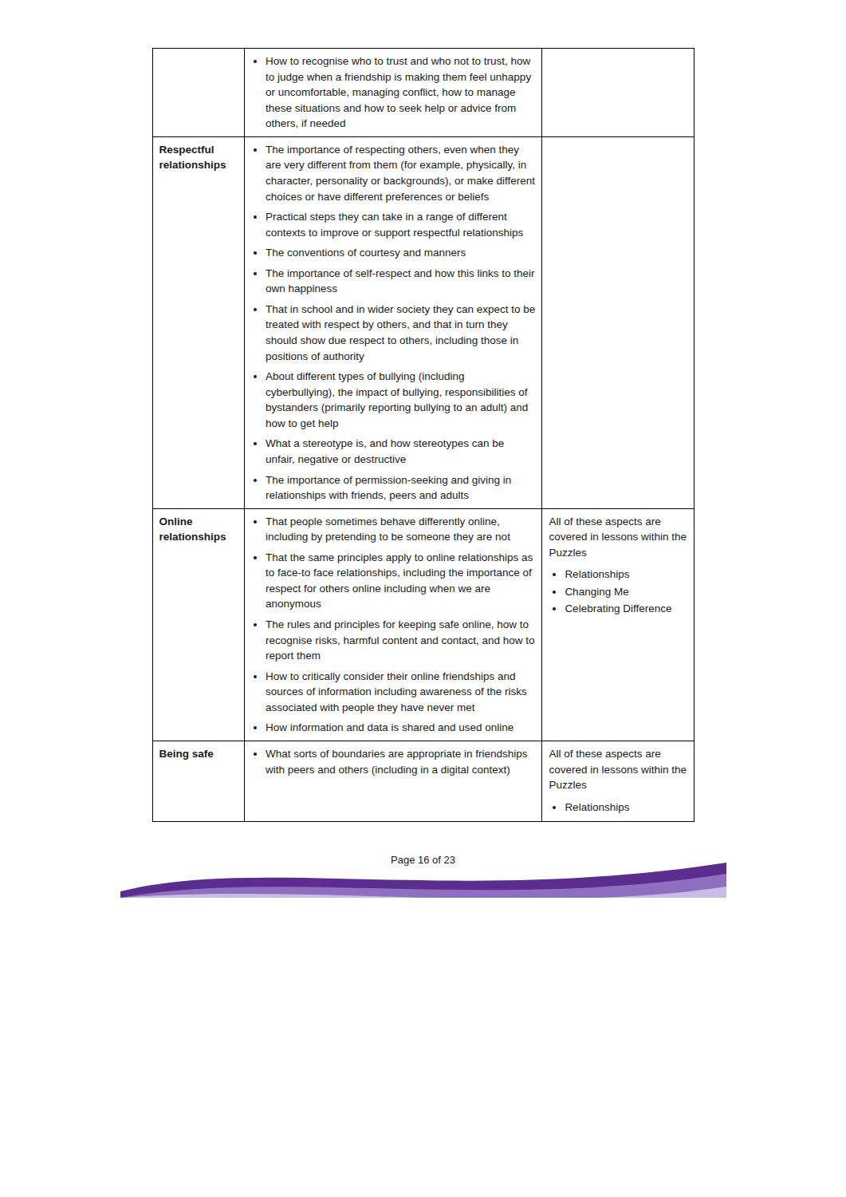| | How to recognise who to trust and who not to trust, how to judge when a friendship is making them feel unhappy or uncomfortable, managing conflict, how to manage these situations and how to seek help or advice from others, if needed | |
| Respectful relationships | The importance of respecting others, even when they are very different from them (for example, physically, in character, personality or backgrounds), or make different choices or have different preferences or beliefs Practical steps they can take in a range of different contexts to improve or support respectful relationships The conventions of courtesy and manners The importance of self-respect and how this links to their own happiness That in school and in wider society they can expect to be treated with respect by others, and that in turn they should show due respect to others, including those in positions of authority About different types of bullying (including cyberbullying), the impact of bullying, responsibilities of bystanders (primarily reporting bullying to an adult) and how to get help What a stereotype is, and how stereotypes can be unfair, negative or destructive The importance of permission-seeking and giving in relationships with friends, peers and adults | |
| Online relationships | That people sometimes behave differently online, including by pretending to be someone they are not That the same principles apply to online relationships as to face-to face relationships, including the importance of respect for others online including when we are anonymous The rules and principles for keeping safe online, how to recognise risks, harmful content and contact, and how to report them How to critically consider their online friendships and sources of information including awareness of the risks associated with people they have never met How information and data is shared and used online | All of these aspects are covered in lessons within the Puzzles Relationships Changing Me Celebrating Difference |
| Being safe | What sorts of boundaries are appropriate in friendships with peers and others (including in a digital context) | All of these aspects are covered in lessons within the Puzzles Relationships |
Page 16 of 23